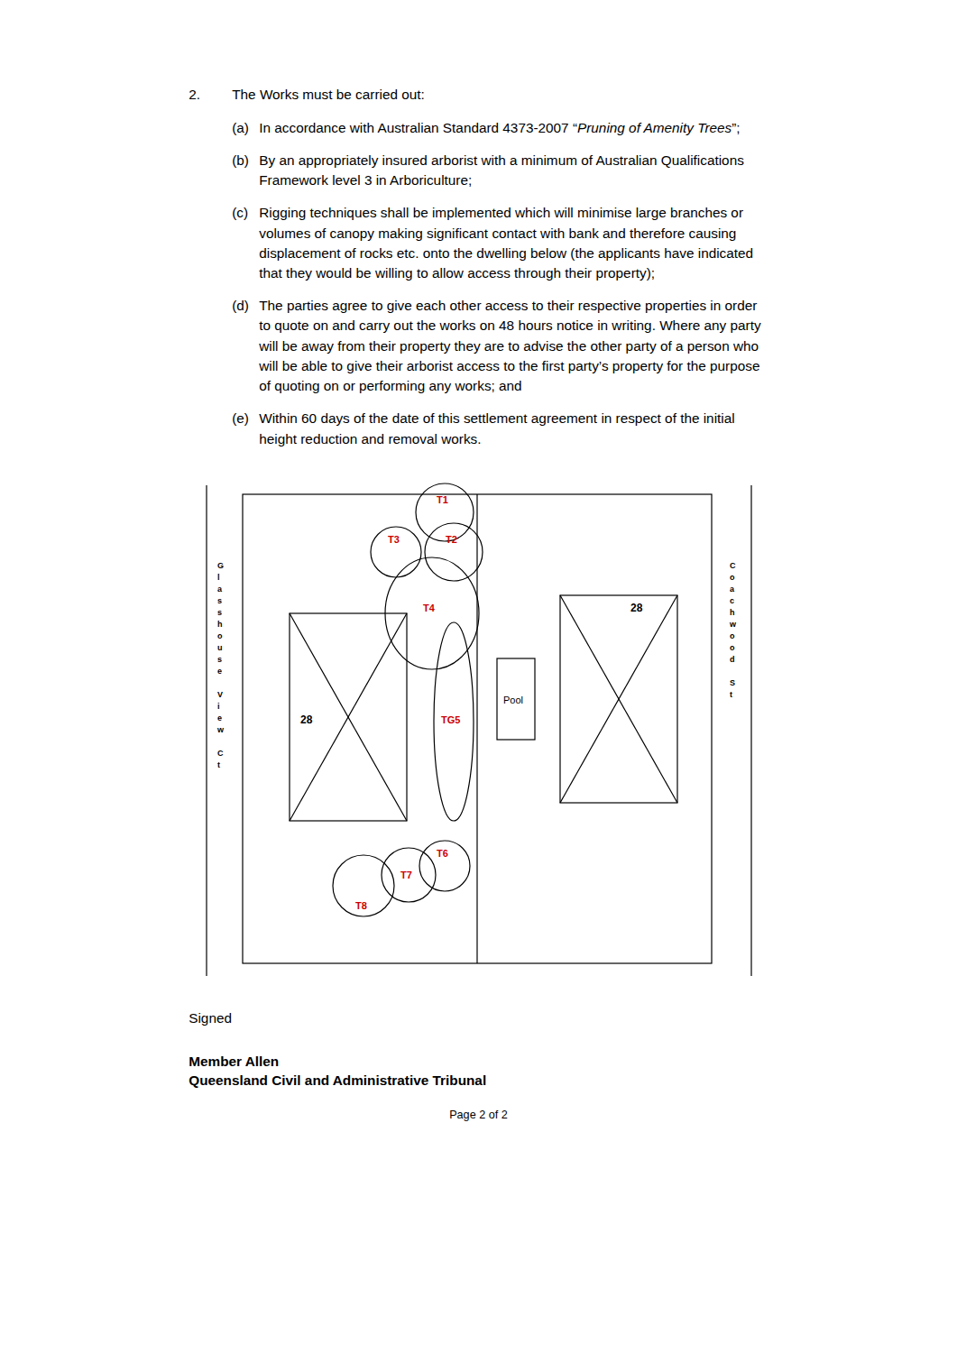2.
The Works must be carried out:
(a) In accordance with Australian Standard 4373-2007 “Pruning of Amenity Trees”;
(b) By an appropriately insured arborist with a minimum of Australian Qualifications Framework level 3 in Arboriculture;
(c) Rigging techniques shall be implemented which will minimise large branches or volumes of canopy making significant contact with bank and therefore causing displacement of rocks etc. onto the dwelling below (the applicants have indicated that they would be willing to allow access through their property);
(d) The parties agree to give each other access to their respective properties in order to quote on and carry out the works on 48 hours notice in writing. Where any party will be away from their property they are to advise the other party of a person who will be able to give their arborist access to the first party’s property for the purpose of quoting on or performing any works; and
(e) Within 60 days of the date of this settlement agreement in respect of the initial height reduction and removal works.
G l a s s h o u s e V i e w C t C o a c h w o o d S t 28 28 Pool T1 T2 T3 T4 TG5 T6 T7 T8
Signed
Member Allen
Queensland Civil and Administrative Tribunal
Page 2 of 2